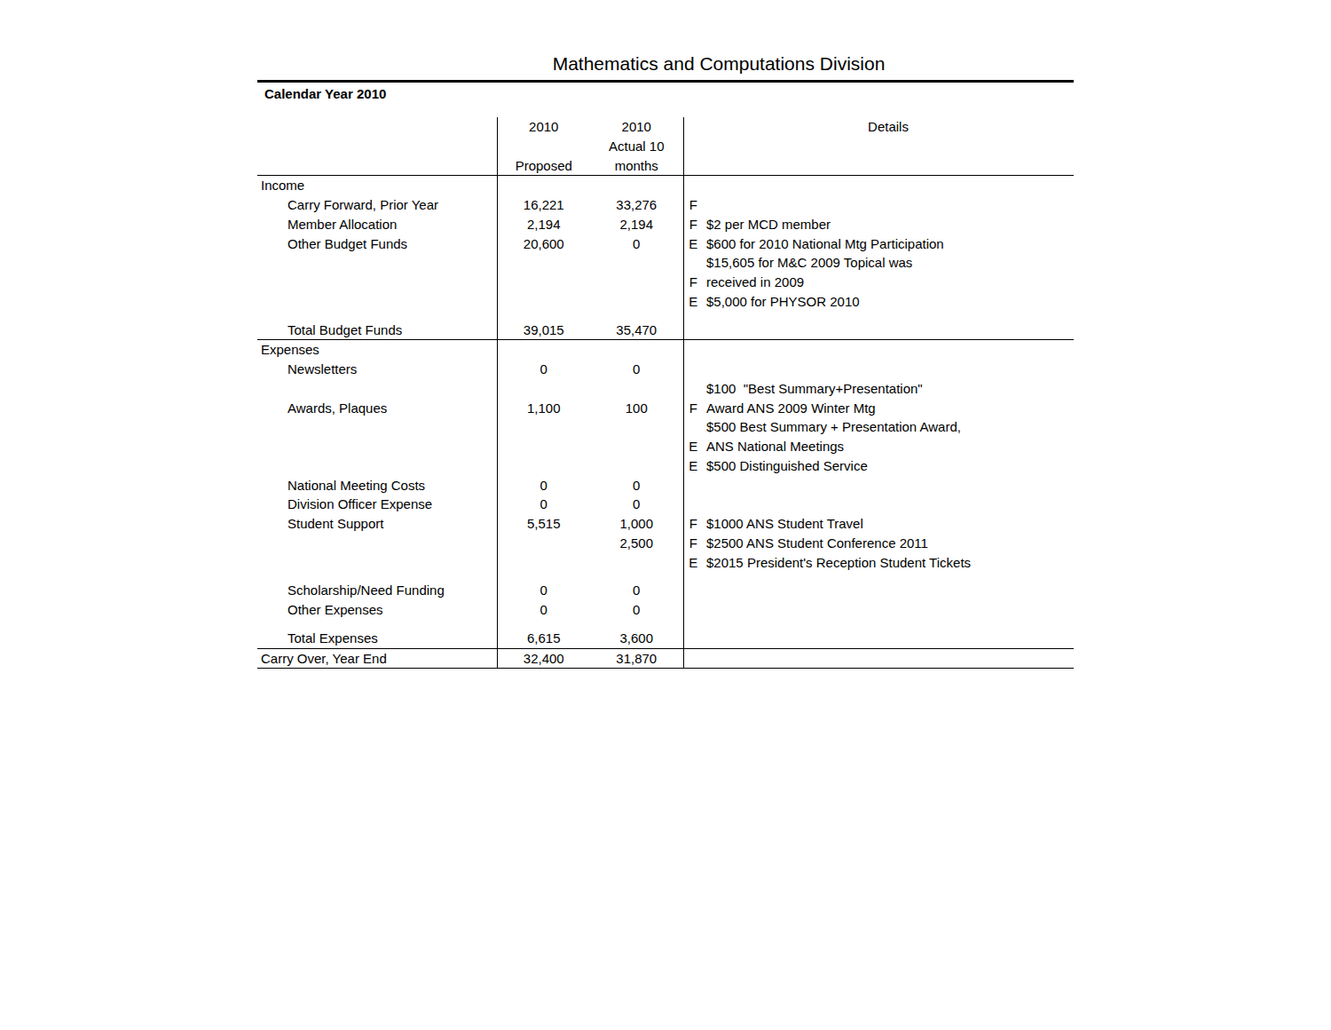Mathematics and Computations Division
Calendar Year 2010
| | 2010 | 2010 | | Details |
| | | Actual 10 | | |
| | Proposed | months | | |
| Income | | | | |
| Carry Forward, Prior Year | 16,221 | 33,276 | F | |
| Member Allocation | 2,194 | 2,194 | F | $2 per MCD member |
| Other Budget Funds | 20,600 | 0 | E | $600 for 2010 National Mtg Participation |
| | | | | $15,605 for M&C 2009 Topical was |
| | | | F | received in 2009 |
| | | | E | $5,000 for PHYSOR 2010 |
| Total Budget Funds | 39,015 | 35,470 | | |
| Expenses | | | | |
| Newsletters | 0 | 0 | | |
| | | | | $100 "Best Summary+Presentation" |
| Awards, Plaques | 1,100 | 100 | F | Award ANS 2009 Winter Mtg |
| | | | | $500 Best Summary + Presentation Award, |
| | | | E | ANS National Meetings |
| | | | E | $500 Distinguished Service |
| National Meeting Costs | 0 | 0 | | |
| Division Officer Expense | 0 | 0 | | |
| Student Support | 5,515 | 1,000 | F | $1000 ANS Student Travel |
| | | 2,500 | F | $2500 ANS Student Conference 2011 |
| | | | E | $2015 President's Reception Student Tickets |
| Scholarship/Need Funding | 0 | 0 | | |
| Other Expenses | 0 | 0 | | |
| Total Expenses | 6,615 | 3,600 | | |
| Carry Over, Year End | 32,400 | 31,870 | | |